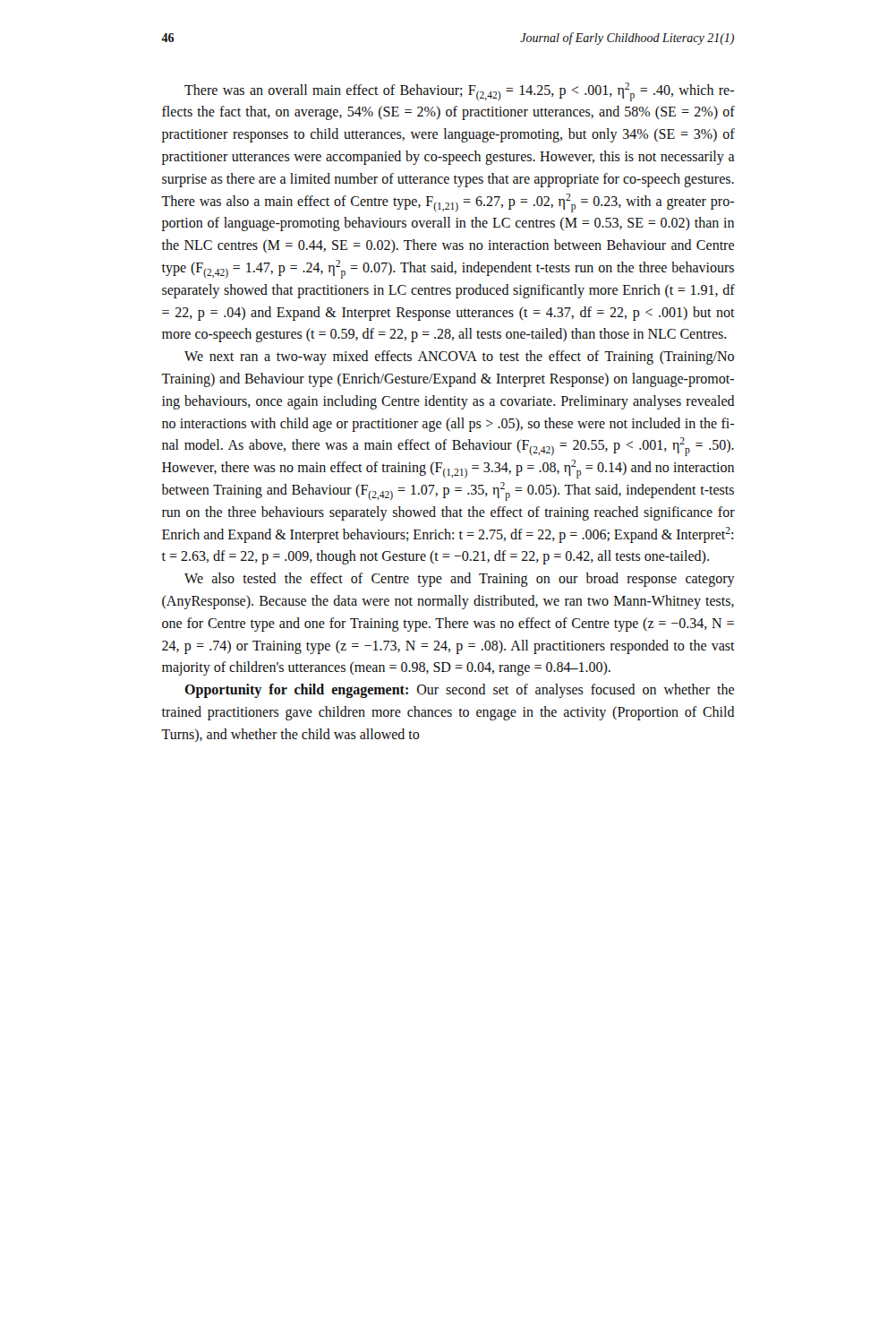46 Journal of Early Childhood Literacy 21(1)
There was an overall main effect of Behaviour; F(2,42) = 14.25, p < .001, η2p = .40, which reflects the fact that, on average, 54% (SE = 2%) of practitioner utterances, and 58% (SE = 2%) of practitioner responses to child utterances, were language-promoting, but only 34% (SE = 3%) of practitioner utterances were accompanied by co-speech gestures. However, this is not necessarily a surprise as there are a limited number of utterance types that are appropriate for co-speech gestures. There was also a main effect of Centre type, F(1,21) = 6.27, p = .02, η2p = 0.23, with a greater proportion of language-promoting behaviours overall in the LC centres (M = 0.53, SE = 0.02) than in the NLC centres (M = 0.44, SE = 0.02). There was no interaction between Behaviour and Centre type (F(2,42) = 1.47, p = .24, η2p = 0.07). That said, independent t-tests run on the three behaviours separately showed that practitioners in LC centres produced significantly more Enrich (t = 1.91, df = 22, p = .04) and Expand & Interpret Response utterances (t = 4.37, df = 22, p < .001) but not more co-speech gestures (t = 0.59, df = 22, p = .28, all tests one-tailed) than those in NLC Centres.
We next ran a two-way mixed effects ANCOVA to test the effect of Training (Training/No Training) and Behaviour type (Enrich/Gesture/Expand & Interpret Response) on language-promoting behaviours, once again including Centre identity as a covariate. Preliminary analyses revealed no interactions with child age or practitioner age (all ps > .05), so these were not included in the final model. As above, there was a main effect of Behaviour (F(2,42) = 20.55, p < .001, η2p = .50). However, there was no main effect of training (F(1,21) = 3.34, p = .08, η2p = 0.14) and no interaction between Training and Behaviour (F(2,42) = 1.07, p = .35, η2p = 0.05). That said, independent t-tests run on the three behaviours separately showed that the effect of training reached significance for Enrich and Expand & Interpret behaviours; Enrich: t = 2.75, df = 22, p = .006; Expand & Interpret2: t = 2.63, df = 22, p = .009, though not Gesture (t = −0.21, df = 22, p = 0.42, all tests one-tailed).
We also tested the effect of Centre type and Training on our broad response category (AnyResponse). Because the data were not normally distributed, we ran two Mann-Whitney tests, one for Centre type and one for Training type. There was no effect of Centre type (z = −0.34, N = 24, p = .74) or Training type (z = −1.73, N = 24, p = .08). All practitioners responded to the vast majority of children's utterances (mean = 0.98, SD = 0.04, range = 0.84–1.00).
Opportunity for child engagement: Our second set of analyses focused on whether the trained practitioners gave children more chances to engage in the activity (Proportion of Child Turns), and whether the child was allowed to